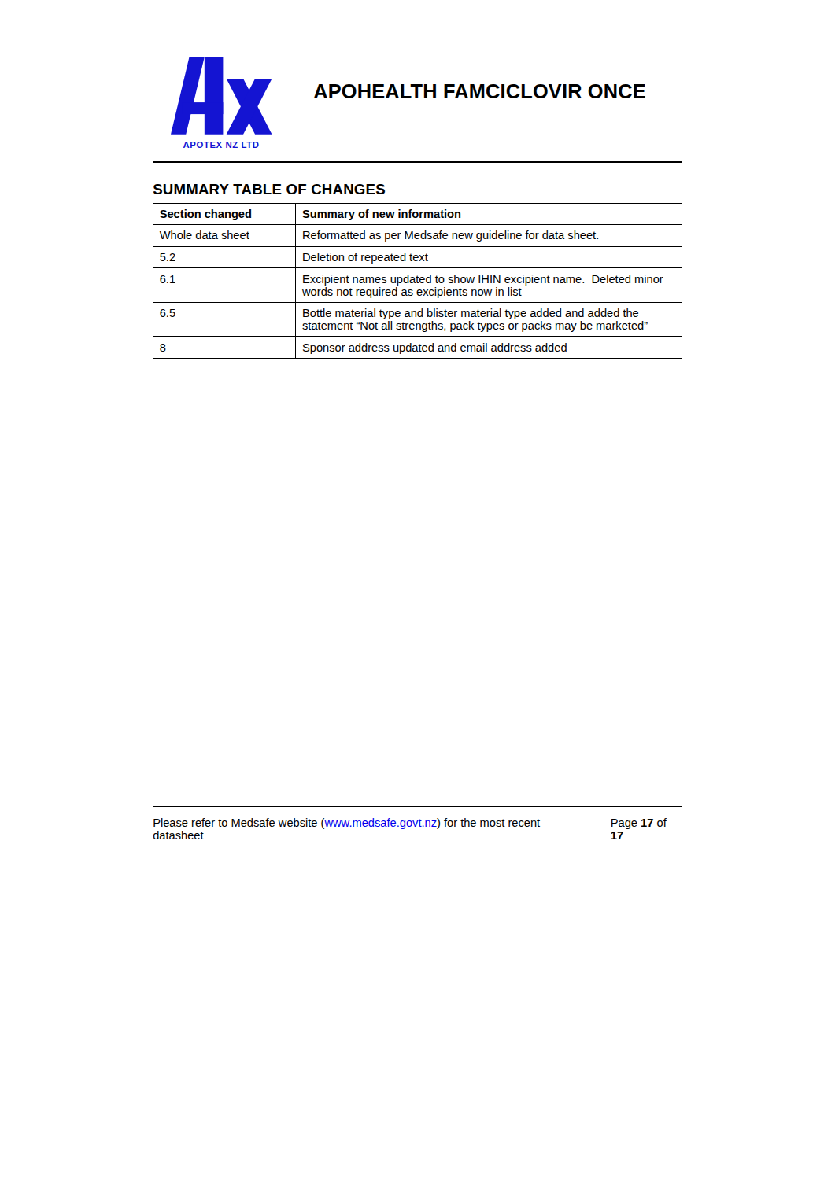APOTEX NZ LTD
APOHEALTH FAMCICLOVIR ONCE
SUMMARY TABLE OF CHANGES
| Section changed | Summary of new information |
| --- | --- |
| Whole data sheet | Reformatted as per Medsafe new guideline for data sheet. |
| 5.2 | Deletion of repeated text |
| 6.1 | Excipient names updated to show IHIN excipient name. Deleted minor words not required as excipients now in list |
| 6.5 | Bottle material type and blister material type added and added the statement “Not all strengths, pack types or packs may be marketed” |
| 8 | Sponsor address updated and email address added |
Please refer to Medsafe website (www.medsafe.govt.nz) for the most recent datasheet
Page 17 of 17